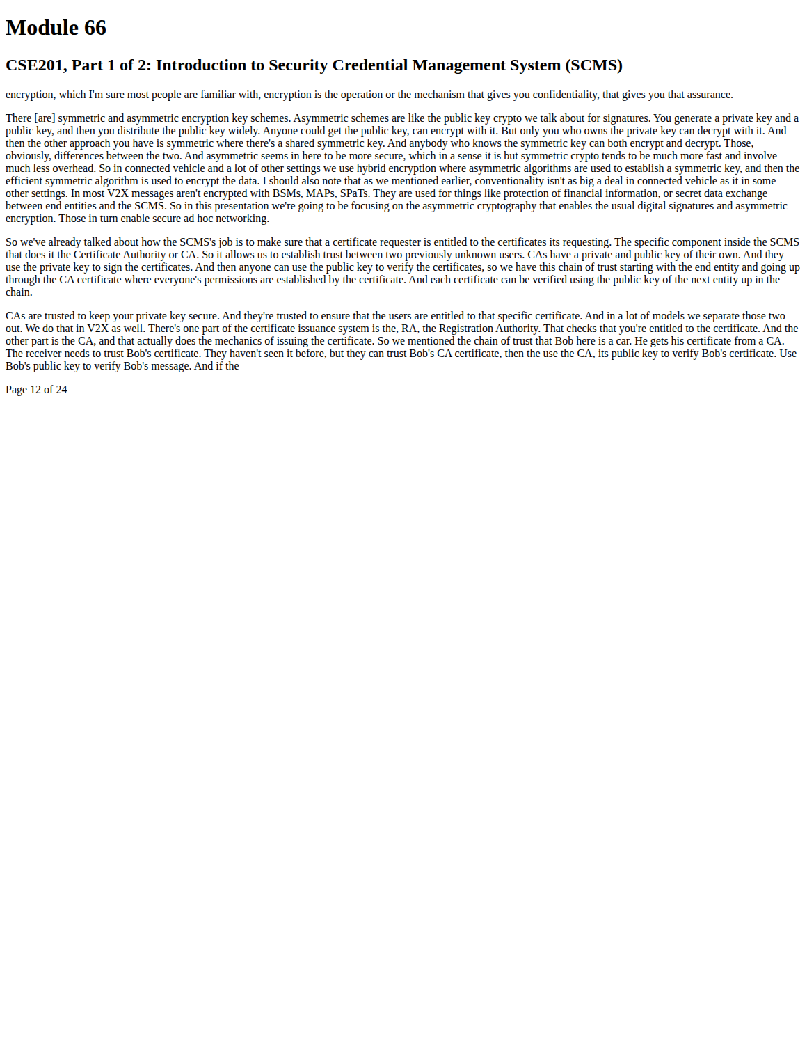Module 66
CSE201, Part 1 of 2: Introduction to Security Credential Management System (SCMS)
encryption, which I'm sure most people are familiar with, encryption is the operation or the mechanism that gives you confidentiality, that gives you that assurance.
There [are] symmetric and asymmetric encryption key schemes. Asymmetric schemes are like the public key crypto we talk about for signatures. You generate a private key and a public key, and then you distribute the public key widely. Anyone could get the public key, can encrypt with it. But only you who owns the private key can decrypt with it. And then the other approach you have is symmetric where there's a shared symmetric key. And anybody who knows the symmetric key can both encrypt and decrypt. Those, obviously, differences between the two. And asymmetric seems in here to be more secure, which in a sense it is but symmetric crypto tends to be much more fast and involve much less overhead. So in connected vehicle and a lot of other settings we use hybrid encryption where asymmetric algorithms are used to establish a symmetric key, and then the efficient symmetric algorithm is used to encrypt the data. I should also note that as we mentioned earlier, conventionality isn't as big a deal in connected vehicle as it in some other settings. In most V2X messages aren't encrypted with BSMs, MAPs, SPaTs. They are used for things like protection of financial information, or secret data exchange between end entities and the SCMS. So in this presentation we're going to be focusing on the asymmetric cryptography that enables the usual digital signatures and asymmetric encryption. Those in turn enable secure ad hoc networking.
So we've already talked about how the SCMS's job is to make sure that a certificate requester is entitled to the certificates its requesting. The specific component inside the SCMS that does it the Certificate Authority or CA. So it allows us to establish trust between two previously unknown users. CAs have a private and public key of their own. And they use the private key to sign the certificates. And then anyone can use the public key to verify the certificates, so we have this chain of trust starting with the end entity and going up through the CA certificate where everyone's permissions are established by the certificate. And each certificate can be verified using the public key of the next entity up in the chain.
CAs are trusted to keep your private key secure. And they're trusted to ensure that the users are entitled to that specific certificate. And in a lot of models we separate those two out. We do that in V2X as well. There's one part of the certificate issuance system is the, RA, the Registration Authority. That checks that you're entitled to the certificate. And the other part is the CA, and that actually does the mechanics of issuing the certificate. So we mentioned the chain of trust that Bob here is a car. He gets his certificate from a CA. The receiver needs to trust Bob's certificate. They haven't seen it before, but they can trust Bob's CA certificate, then the use the CA, its public key to verify Bob's certificate. Use Bob's public key to verify Bob's message. And if the
Page 12 of 24